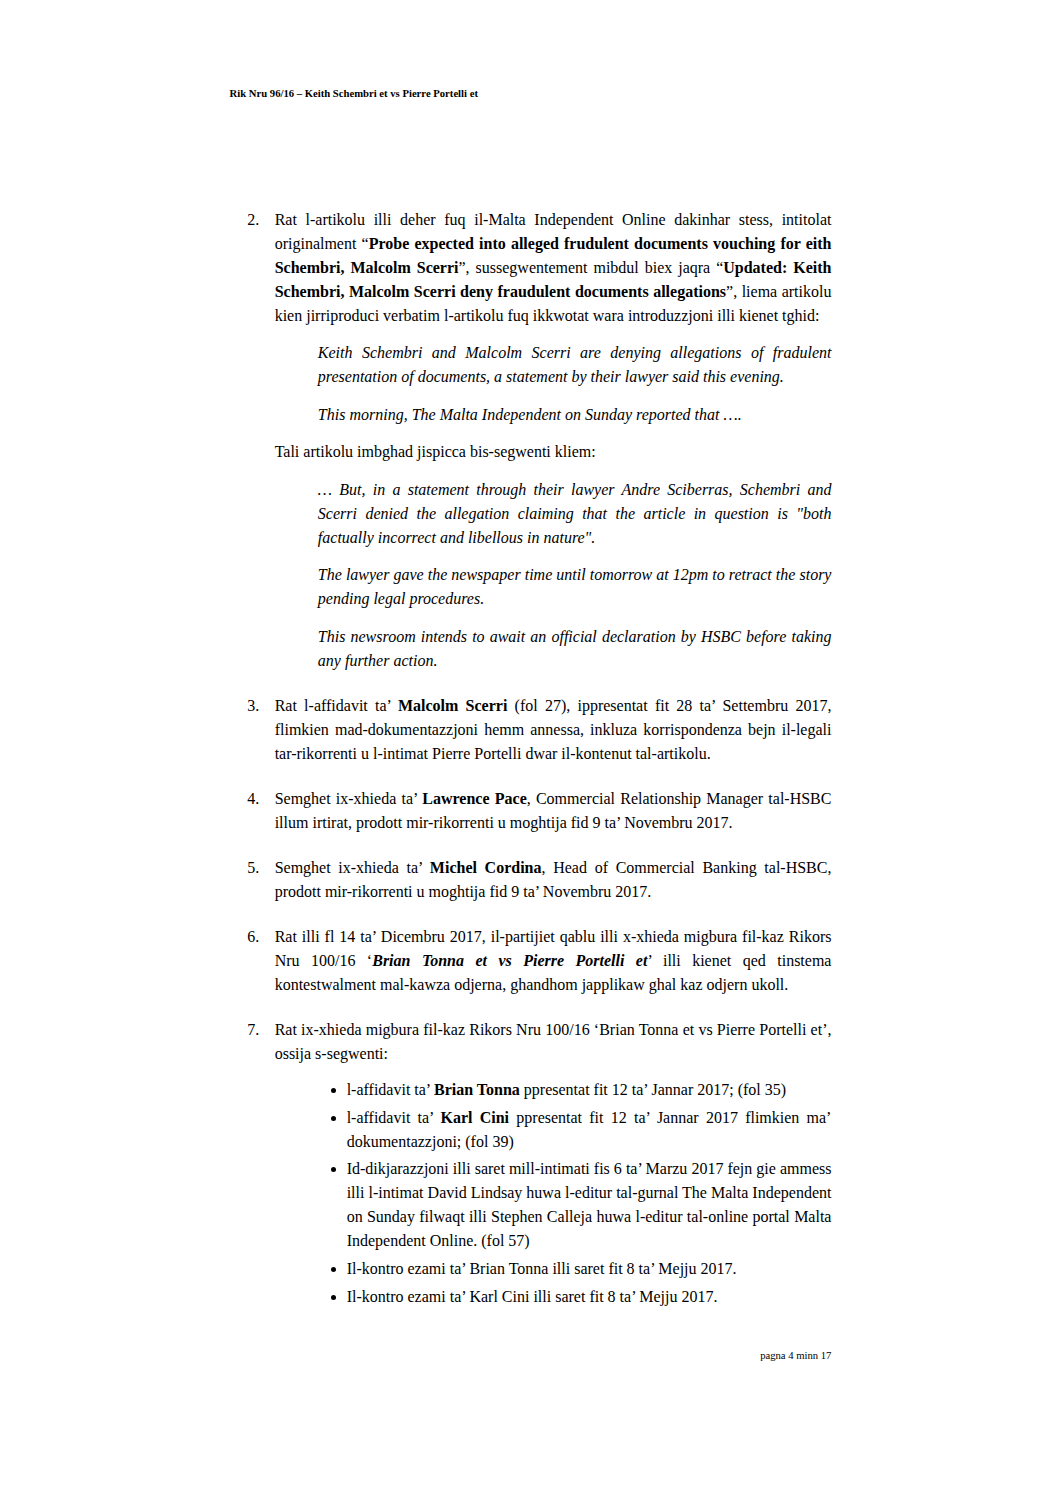Rik Nru 96/16 – Keith Schembri et vs Pierre Portelli et
Rat l-artikolu illi deher fuq il-Malta Independent Online dakinhar stess, intitolat originalment “Probe expected into alleged frudulent documents vouching for eith Schembri, Malcolm Scerri”, sussegwentement mibdul biex jaqra “Updated: Keith Schembri, Malcolm Scerri deny fraudulent documents allegations”, liema artikolu kien jirriproduci verbatim l-artikolu fuq ikkwotat wara introduzzjoni illi kienet tghid:
Keith Schembri and Malcolm Scerri are denying allegations of fradulent presentation of documents, a statement by their lawyer said this evening.
This morning, The Malta Independent on Sunday reported that ….
Tali artikolu imbghad jispicca bis-segwenti kliem:
… But, in a statement through their lawyer Andre Sciberras, Schembri and Scerri denied the allegation claiming that the article in question is "both factually incorrect and libellous in nature".
The lawyer gave the newspaper time until tomorrow at 12pm to retract the story pending legal procedures.
This newsroom intends to await an official declaration by HSBC before taking any further action.
Rat l-affidavit ta’ Malcolm Scerri (fol 27), ippresentat fit 28 ta’ Settembru 2017, flimkien mad-dokumentazzjoni hemm annessa, inkluza korrispondenza bejn il-legali tar-rikorrenti u l-intimat Pierre Portelli dwar il-kontenut tal-artikolu.
Semghet ix-xhieda ta’ Lawrence Pace, Commercial Relationship Manager tal-HSBC illum irtirat, prodott mir-rikorrenti u moghtija fid 9 ta’ Novembru 2017.
Semghet ix-xhieda ta’ Michel Cordina, Head of Commercial Banking tal-HSBC, prodott mir-rikorrenti u moghtija fid 9 ta’ Novembru 2017.
Rat illi fl 14 ta’ Dicembru 2017, il-partijiet qablu illi x-xhieda migbura fil-kaz Rikors Nru 100/16 ‘Brian Tonna et vs Pierre Portelli et’ illi kienet qed tinstema kontestwalment mal-kawza odjerna, ghandhom japplikaw ghal kaz odjern ukoll.
Rat ix-xhieda migbura fil-kaz Rikors Nru 100/16 ‘Brian Tonna et vs Pierre Portelli et’, ossija s-segwenti:
l-affidavit ta’ Brian Tonna ppresentat fit 12 ta’ Jannar 2017; (fol 35)
l-affidavit ta’ Karl Cini ppresentat fit 12 ta’ Jannar 2017 flimkien ma’ dokumentazzjoni; (fol 39)
Id-dikjarazzjoni illi saret mill-intimati fis 6 ta’ Marzu 2017 fejn gie ammess illi l-intimat David Lindsay huwa l-editur tal-gurnal The Malta Independent on Sunday filwaqt illi Stephen Calleja huwa l-editur tal-online portal Malta Independent Online. (fol 57)
Il-kontro ezami ta’ Brian Tonna illi saret fit 8 ta’ Mejju 2017.
Il-kontro ezami ta’ Karl Cini illi saret fit 8 ta’ Mejju 2017.
pagna 4 minn 17